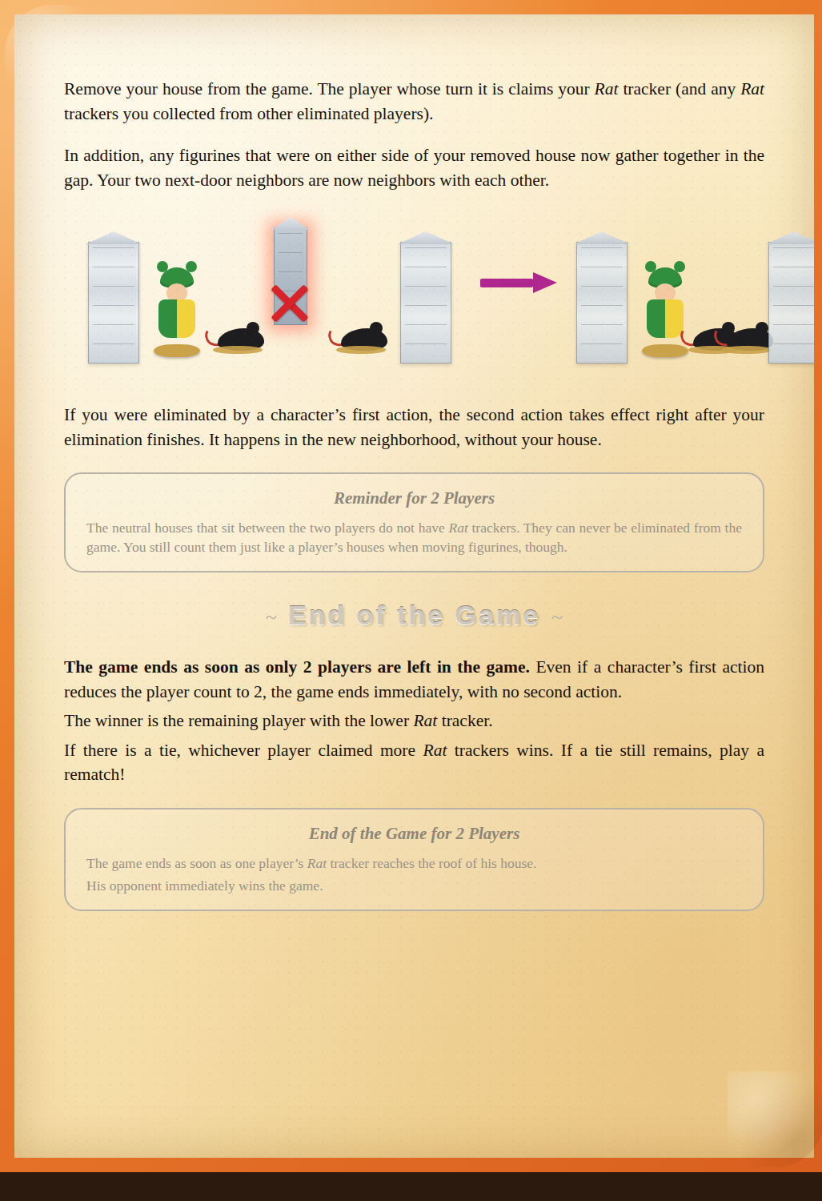Remove your house from the game. The player whose turn it is claims your Rat tracker (and any Rat trackers you collected from other eliminated players).
In addition, any figurines that were on either side of your removed house now gather together in the gap. Your two next-door neighbors are now neighbors with each other.
If you were eliminated by a character’s first action, the second action takes effect right after your elimination finishes. It happens in the new neighborhood, without your house.
Reminder for 2 Players
The neutral houses that sit between the two players do not have Rat trackers. They can never be eliminated from the game. You still count them just like a player’s houses when moving figurines, though.
~End of the Game~
The game ends as soon as only 2 players are left in the game. Even if a character’s first action reduces the player count to 2, the game ends immediately, with no second action.
The winner is the remaining player with the lower Rat tracker.
If there is a tie, whichever player claimed more Rat trackers wins. If a tie still remains, play a rematch!
End of the Game for 2 Players
The game ends as soon as one player’s Rat tracker reaches the roof of his house.
His opponent immediately wins the game.